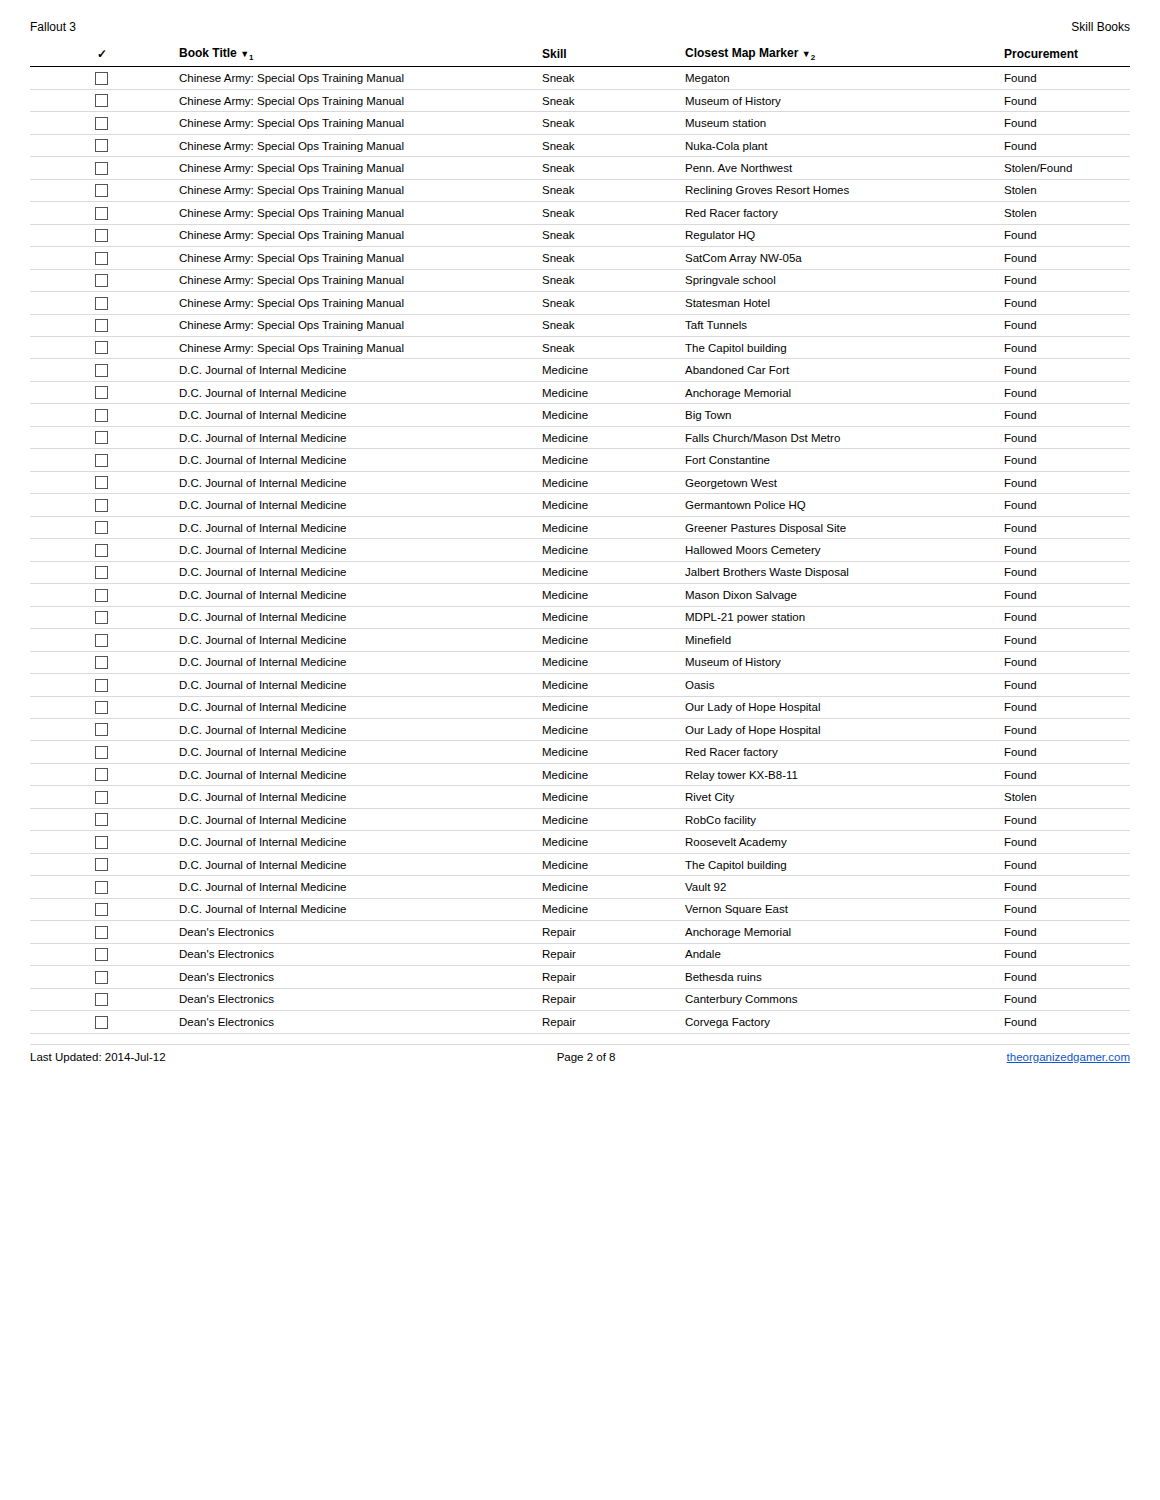Fallout 3
Skill Books
| ✓ | Book Title ▼ 1 | Skill | Closest Map Marker ▼ 2 | Procurement |
| --- | --- | --- | --- | --- |
| | Chinese Army: Special Ops Training Manual | Sneak | Megaton | Found |
| | Chinese Army: Special Ops Training Manual | Sneak | Museum of History | Found |
| | Chinese Army: Special Ops Training Manual | Sneak | Museum station | Found |
| | Chinese Army: Special Ops Training Manual | Sneak | Nuka-Cola plant | Found |
| | Chinese Army: Special Ops Training Manual | Sneak | Penn. Ave Northwest | Stolen/Found |
| | Chinese Army: Special Ops Training Manual | Sneak | Reclining Groves Resort Homes | Stolen |
| | Chinese Army: Special Ops Training Manual | Sneak | Red Racer factory | Stolen |
| | Chinese Army: Special Ops Training Manual | Sneak | Regulator HQ | Found |
| | Chinese Army: Special Ops Training Manual | Sneak | SatCom Array NW-05a | Found |
| | Chinese Army: Special Ops Training Manual | Sneak | Springvale school | Found |
| | Chinese Army: Special Ops Training Manual | Sneak | Statesman Hotel | Found |
| | Chinese Army: Special Ops Training Manual | Sneak | Taft Tunnels | Found |
| | Chinese Army: Special Ops Training Manual | Sneak | The Capitol building | Found |
| | D.C. Journal of Internal Medicine | Medicine | Abandoned Car Fort | Found |
| | D.C. Journal of Internal Medicine | Medicine | Anchorage Memorial | Found |
| | D.C. Journal of Internal Medicine | Medicine | Big Town | Found |
| | D.C. Journal of Internal Medicine | Medicine | Falls Church/Mason Dst Metro | Found |
| | D.C. Journal of Internal Medicine | Medicine | Fort Constantine | Found |
| | D.C. Journal of Internal Medicine | Medicine | Georgetown West | Found |
| | D.C. Journal of Internal Medicine | Medicine | Germantown Police HQ | Found |
| | D.C. Journal of Internal Medicine | Medicine | Greener Pastures Disposal Site | Found |
| | D.C. Journal of Internal Medicine | Medicine | Hallowed Moors Cemetery | Found |
| | D.C. Journal of Internal Medicine | Medicine | Jalbert Brothers Waste Disposal | Found |
| | D.C. Journal of Internal Medicine | Medicine | Mason Dixon Salvage | Found |
| | D.C. Journal of Internal Medicine | Medicine | MDPL-21 power station | Found |
| | D.C. Journal of Internal Medicine | Medicine | Minefield | Found |
| | D.C. Journal of Internal Medicine | Medicine | Museum of History | Found |
| | D.C. Journal of Internal Medicine | Medicine | Oasis | Found |
| | D.C. Journal of Internal Medicine | Medicine | Our Lady of Hope Hospital | Found |
| | D.C. Journal of Internal Medicine | Medicine | Our Lady of Hope Hospital | Found |
| | D.C. Journal of Internal Medicine | Medicine | Red Racer factory | Found |
| | D.C. Journal of Internal Medicine | Medicine | Relay tower KX-B8-11 | Found |
| | D.C. Journal of Internal Medicine | Medicine | Rivet City | Stolen |
| | D.C. Journal of Internal Medicine | Medicine | RobCo facility | Found |
| | D.C. Journal of Internal Medicine | Medicine | Roosevelt Academy | Found |
| | D.C. Journal of Internal Medicine | Medicine | The Capitol building | Found |
| | D.C. Journal of Internal Medicine | Medicine | Vault 92 | Found |
| | D.C. Journal of Internal Medicine | Medicine | Vernon Square East | Found |
| | Dean's Electronics | Repair | Anchorage Memorial | Found |
| | Dean's Electronics | Repair | Andale | Found |
| | Dean's Electronics | Repair | Bethesda ruins | Found |
| | Dean's Electronics | Repair | Canterbury Commons | Found |
| | Dean's Electronics | Repair | Corvega Factory | Found |
Last Updated: 2014-Jul-12
Page 2 of 8
theorganizedgamer.com